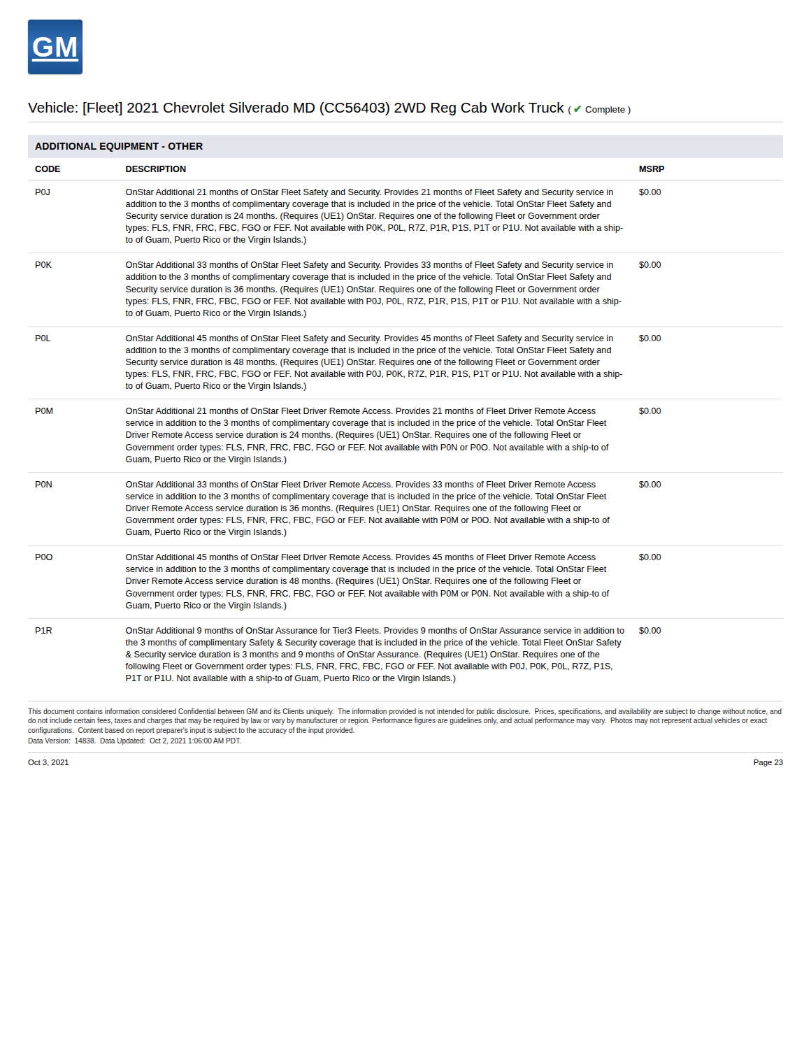GM
Vehicle: [Fleet] 2021 Chevrolet Silverado MD (CC56403) 2WD Reg Cab Work Truck ( ✔ Complete )
ADDITIONAL EQUIPMENT - OTHER
| CODE | DESCRIPTION | MSRP |
| --- | --- | --- |
| P0J | OnStar Additional 21 months of OnStar Fleet Safety and Security. Provides 21 months of Fleet Safety and Security service in addition to the 3 months of complimentary coverage that is included in the price of the vehicle. Total OnStar Fleet Safety and Security service duration is 24 months. (Requires (UE1) OnStar. Requires one of the following Fleet or Government order types: FLS, FNR, FRC, FBC, FGO or FEF. Not available with P0K, P0L, R7Z, P1R, P1S, P1T or P1U. Not available with a ship-to of Guam, Puerto Rico or the Virgin Islands.) | $0.00 |
| P0K | OnStar Additional 33 months of OnStar Fleet Safety and Security. Provides 33 months of Fleet Safety and Security service in addition to the 3 months of complimentary coverage that is included in the price of the vehicle. Total OnStar Fleet Safety and Security service duration is 36 months. (Requires (UE1) OnStar. Requires one of the following Fleet or Government order types: FLS, FNR, FRC, FBC, FGO or FEF. Not available with P0J, P0L, R7Z, P1R, P1S, P1T or P1U. Not available with a ship-to of Guam, Puerto Rico or the Virgin Islands.) | $0.00 |
| P0L | OnStar Additional 45 months of OnStar Fleet Safety and Security. Provides 45 months of Fleet Safety and Security service in addition to the 3 months of complimentary coverage that is included in the price of the vehicle. Total OnStar Fleet Safety and Security service duration is 48 months. (Requires (UE1) OnStar. Requires one of the following Fleet or Government order types: FLS, FNR, FRC, FBC, FGO or FEF. Not available with P0J, P0K, R7Z, P1R, P1S, P1T or P1U. Not available with a ship-to of Guam, Puerto Rico or the Virgin Islands.) | $0.00 |
| P0M | OnStar Additional 21 months of OnStar Fleet Driver Remote Access. Provides 21 months of Fleet Driver Remote Access service in addition to the 3 months of complimentary coverage that is included in the price of the vehicle. Total OnStar Fleet Driver Remote Access service duration is 24 months. (Requires (UE1) OnStar. Requires one of the following Fleet or Government order types: FLS, FNR, FRC, FBC, FGO or FEF. Not available with P0N or P0O. Not available with a ship-to of Guam, Puerto Rico or the Virgin Islands.) | $0.00 |
| P0N | OnStar Additional 33 months of OnStar Fleet Driver Remote Access. Provides 33 months of Fleet Driver Remote Access service in addition to the 3 months of complimentary coverage that is included in the price of the vehicle. Total OnStar Fleet Driver Remote Access service duration is 36 months. (Requires (UE1) OnStar. Requires one of the following Fleet or Government order types: FLS, FNR, FRC, FBC, FGO or FEF. Not available with P0M or P0O. Not available with a ship-to of Guam, Puerto Rico or the Virgin Islands.) | $0.00 |
| P0O | OnStar Additional 45 months of OnStar Fleet Driver Remote Access. Provides 45 months of Fleet Driver Remote Access service in addition to the 3 months of complimentary coverage that is included in the price of the vehicle. Total OnStar Fleet Driver Remote Access service duration is 48 months. (Requires (UE1) OnStar. Requires one of the following Fleet or Government order types: FLS, FNR, FRC, FBC, FGO or FEF. Not available with P0M or P0N. Not available with a ship-to of Guam, Puerto Rico or the Virgin Islands.) | $0.00 |
| P1R | OnStar Additional 9 months of OnStar Assurance for Tier3 Fleets. Provides 9 months of OnStar Assurance service in addition to the 3 months of complimentary Safety & Security coverage that is included in the price of the vehicle. Total Fleet OnStar Safety & Security service duration is 3 months and 9 months of OnStar Assurance. (Requires (UE1) OnStar. Requires one of the following Fleet or Government order types: FLS, FNR, FRC, FBC, FGO or FEF. Not available with P0J, P0K, P0L, R7Z, P1S, P1T or P1U. Not available with a ship-to of Guam, Puerto Rico or the Virgin Islands.) | $0.00 |
This document contains information considered Confidential between GM and its Clients uniquely. The information provided is not intended for public disclosure. Prices, specifications, and availability are subject to change without notice, and do not include certain fees, taxes and charges that may be required by law or vary by manufacturer or region. Performance figures are guidelines only, and actual performance may vary. Photos may not represent actual vehicles or exact configurations. Content based on report preparer's input is subject to the accuracy of the input provided.
Data Version: 14838. Data Updated: Oct 2, 2021 1:06:00 AM PDT.
Oct 3, 2021 Page 23